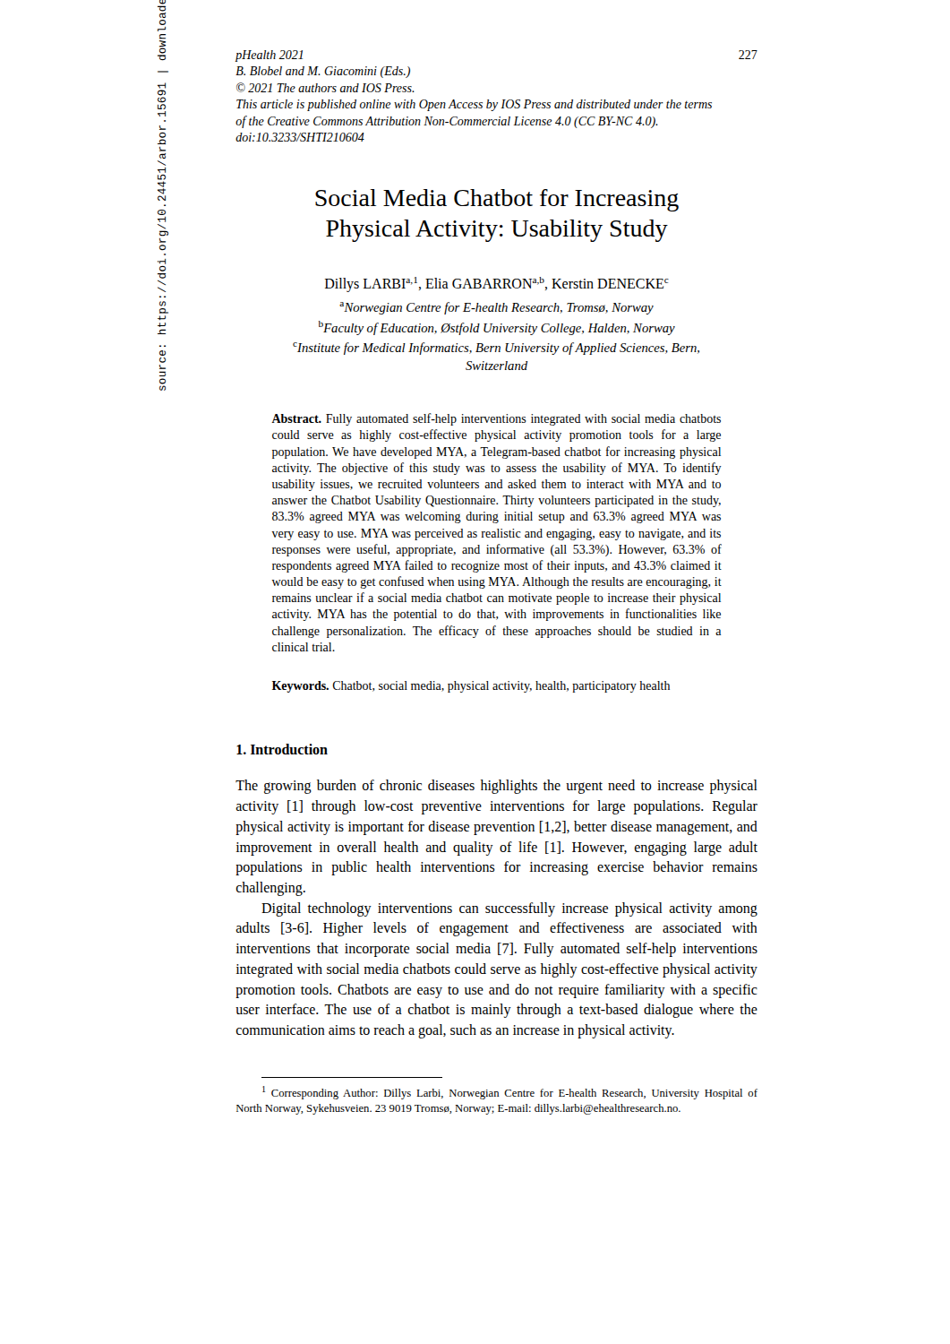source: https://doi.org/10.24451/arbor.15691 | downloaded: 2.7.2022
227 pHealth 2021
B. Blobel and M. Giacomini (Eds.)
© 2021 The authors and IOS Press.
This article is published online with Open Access by IOS Press and distributed under the terms
of the Creative Commons Attribution Non-Commercial License 4.0 (CC BY-NC 4.0).
doi:10.3233/SHTI210604
Social Media Chatbot for Increasing
Physical Activity: Usability Study
Dillys LARBIa,1, Elia GABARRONa,b, Kerstin DENECKEc
aNorwegian Centre for E-health Research, Tromsø, Norway
bFaculty of Education, Østfold University College, Halden, Norway
cInstitute for Medical Informatics, Bern University of Applied Sciences, Bern,
Switzerland
Abstract. Fully automated self-help interventions integrated with social media chatbots could serve as highly cost-effective physical activity promotion tools for a large population. We have developed MYA, a Telegram-based chatbot for increasing physical activity. The objective of this study was to assess the usability of MYA. To identify usability issues, we recruited volunteers and asked them to interact with MYA and to answer the Chatbot Usability Questionnaire. Thirty volunteers participated in the study, 83.3% agreed MYA was welcoming during initial setup and 63.3% agreed MYA was very easy to use. MYA was perceived as realistic and engaging, easy to navigate, and its responses were useful, appropriate, and informative (all 53.3%). However, 63.3% of respondents agreed MYA failed to recognize most of their inputs, and 43.3% claimed it would be easy to get confused when using MYA. Although the results are encouraging, it remains unclear if a social media chatbot can motivate people to increase their physical activity. MYA has the potential to do that, with improvements in functionalities like challenge personalization. The efficacy of these approaches should be studied in a clinical trial.
Keywords. Chatbot, social media, physical activity, health, participatory health
1. Introduction
The growing burden of chronic diseases highlights the urgent need to increase physical activity [1] through low-cost preventive interventions for large populations. Regular physical activity is important for disease prevention [1,2], better disease management, and improvement in overall health and quality of life [1]. However, engaging large adult populations in public health interventions for increasing exercise behavior remains challenging.
Digital technology interventions can successfully increase physical activity among adults [3-6]. Higher levels of engagement and effectiveness are associated with interventions that incorporate social media [7]. Fully automated self-help interventions integrated with social media chatbots could serve as highly cost-effective physical activity promotion tools. Chatbots are easy to use and do not require familiarity with a specific user interface. The use of a chatbot is mainly through a text-based dialogue where the communication aims to reach a goal, such as an increase in physical activity.
1 Corresponding Author: Dillys Larbi, Norwegian Centre for E-health Research, University Hospital of North Norway, Sykehusveien. 23 9019 Tromsø, Norway; E-mail: dillys.larbi@ehealthresearch.no.